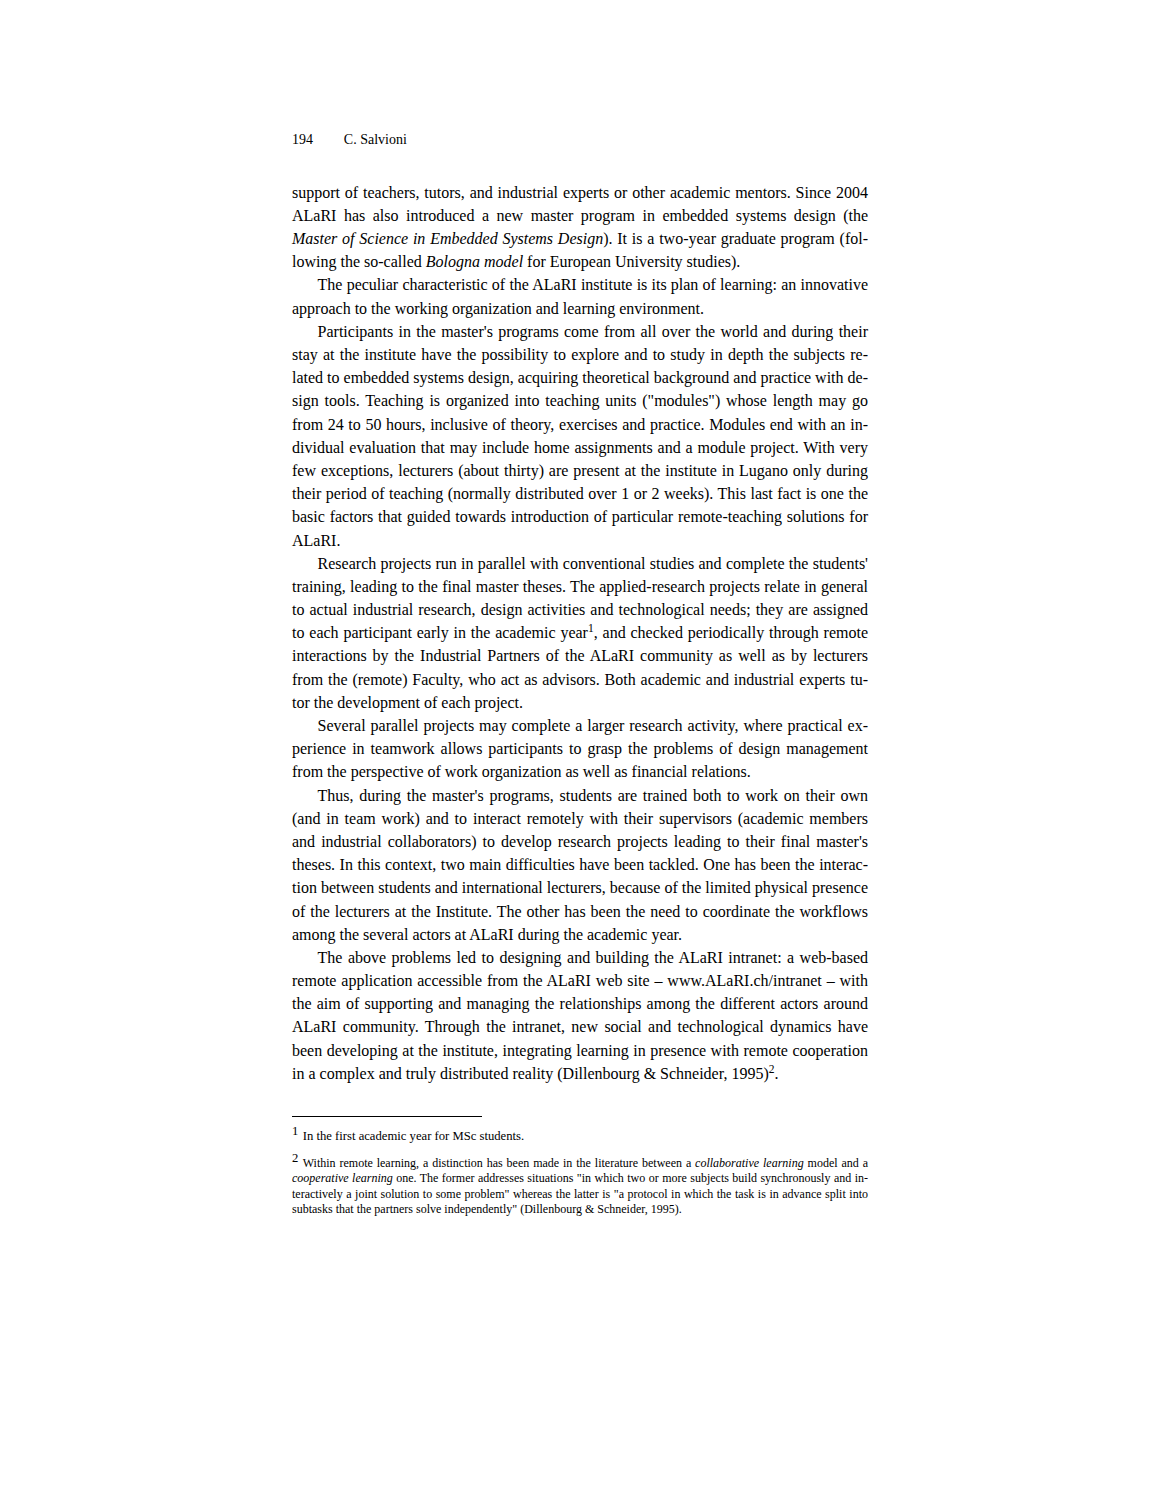194 C. Salvioni
support of teachers, tutors, and industrial experts or other academic mentors. Since 2004 ALaRI has also introduced a new master program in embedded systems design (the Master of Science in Embedded Systems Design). It is a two-year graduate program (following the so-called Bologna model for European University studies).
The peculiar characteristic of the ALaRI institute is its plan of learning: an innovative approach to the working organization and learning environment.
Participants in the master's programs come from all over the world and during their stay at the institute have the possibility to explore and to study in depth the subjects related to embedded systems design, acquiring theoretical background and practice with design tools. Teaching is organized into teaching units ("modules") whose length may go from 24 to 50 hours, inclusive of theory, exercises and practice. Modules end with an individual evaluation that may include home assignments and a module project. With very few exceptions, lecturers (about thirty) are present at the institute in Lugano only during their period of teaching (normally distributed over 1 or 2 weeks). This last fact is one the basic factors that guided towards introduction of particular remote-teaching solutions for ALaRI.
Research projects run in parallel with conventional studies and complete the students' training, leading to the final master theses. The applied-research projects relate in general to actual industrial research, design activities and technological needs; they are assigned to each participant early in the academic year1, and checked periodically through remote interactions by the Industrial Partners of the ALaRI community as well as by lecturers from the (remote) Faculty, who act as advisors. Both academic and industrial experts tutor the development of each project.
Several parallel projects may complete a larger research activity, where practical experience in teamwork allows participants to grasp the problems of design management from the perspective of work organization as well as financial relations.
Thus, during the master's programs, students are trained both to work on their own (and in team work) and to interact remotely with their supervisors (academic members and industrial collaborators) to develop research projects leading to their final master's theses. In this context, two main difficulties have been tackled. One has been the interaction between students and international lecturers, because of the limited physical presence of the lecturers at the Institute. The other has been the need to coordinate the workflows among the several actors at ALaRI during the academic year.
The above problems led to designing and building the ALaRI intranet: a web-based remote application accessible from the ALaRI web site – www.ALaRI.ch/intranet – with the aim of supporting and managing the relationships among the different actors around ALaRI community. Through the intranet, new social and technological dynamics have been developing at the institute, integrating learning in presence with remote cooperation in a complex and truly distributed reality (Dillenbourg & Schneider, 1995)2.
1 In the first academic year for MSc students.
2 Within remote learning, a distinction has been made in the literature between a collaborative learning model and a cooperative learning one. The former addresses situations "in which two or more subjects build synchronously and interactively a joint solution to some problem" whereas the latter is "a protocol in which the task is in advance split into subtasks that the partners solve independently" (Dillenbourg & Schneider, 1995).